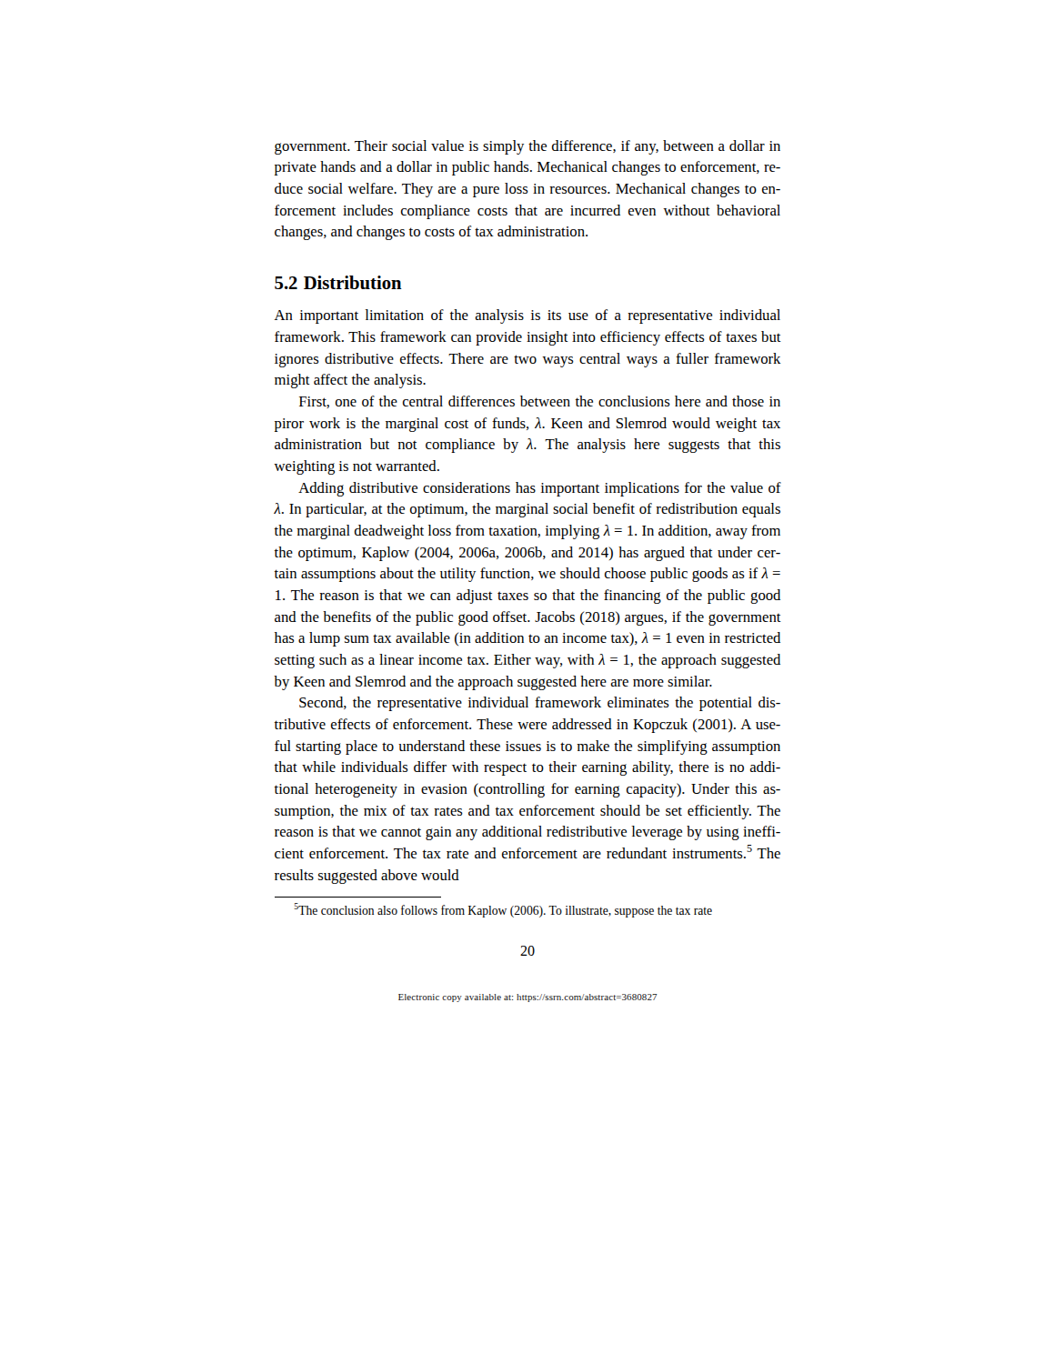government. Their social value is simply the difference, if any, between a dollar in private hands and a dollar in public hands. Mechanical changes to enforcement, reduce social welfare. They are a pure loss in resources. Mechanical changes to enforcement includes compliance costs that are incurred even without behavioral changes, and changes to costs of tax administration.
5.2 Distribution
An important limitation of the analysis is its use of a representative individual framework. This framework can provide insight into efficiency effects of taxes but ignores distributive effects. There are two ways central ways a fuller framework might affect the analysis.
First, one of the central differences between the conclusions here and those in piror work is the marginal cost of funds, λ. Keen and Slemrod would weight tax administration but not compliance by λ. The analysis here suggests that this weighting is not warranted.
Adding distributive considerations has important implications for the value of λ. In particular, at the optimum, the marginal social benefit of redistribution equals the marginal deadweight loss from taxation, implying λ = 1. In addition, away from the optimum, Kaplow (2004, 2006a, 2006b, and 2014) has argued that under certain assumptions about the utility function, we should choose public goods as if λ = 1. The reason is that we can adjust taxes so that the financing of the public good and the benefits of the public good offset. Jacobs (2018) argues, if the government has a lump sum tax available (in addition to an income tax), λ = 1 even in restricted setting such as a linear income tax. Either way, with λ = 1, the approach suggested by Keen and Slemrod and the approach suggested here are more similar.
Second, the representative individual framework eliminates the potential distributive effects of enforcement. These were addressed in Kopczuk (2001). A useful starting place to understand these issues is to make the simplifying assumption that while individuals differ with respect to their earning ability, there is no additional heterogeneity in evasion (controlling for earning capacity). Under this assumption, the mix of tax rates and tax enforcement should be set efficiently. The reason is that we cannot gain any additional redistributive leverage by using inefficient enforcement. The tax rate and enforcement are redundant instruments.5 The results suggested above would
5The conclusion also follows from Kaplow (2006). To illustrate, suppose the tax rate
20
Electronic copy available at: https://ssrn.com/abstract=3680827